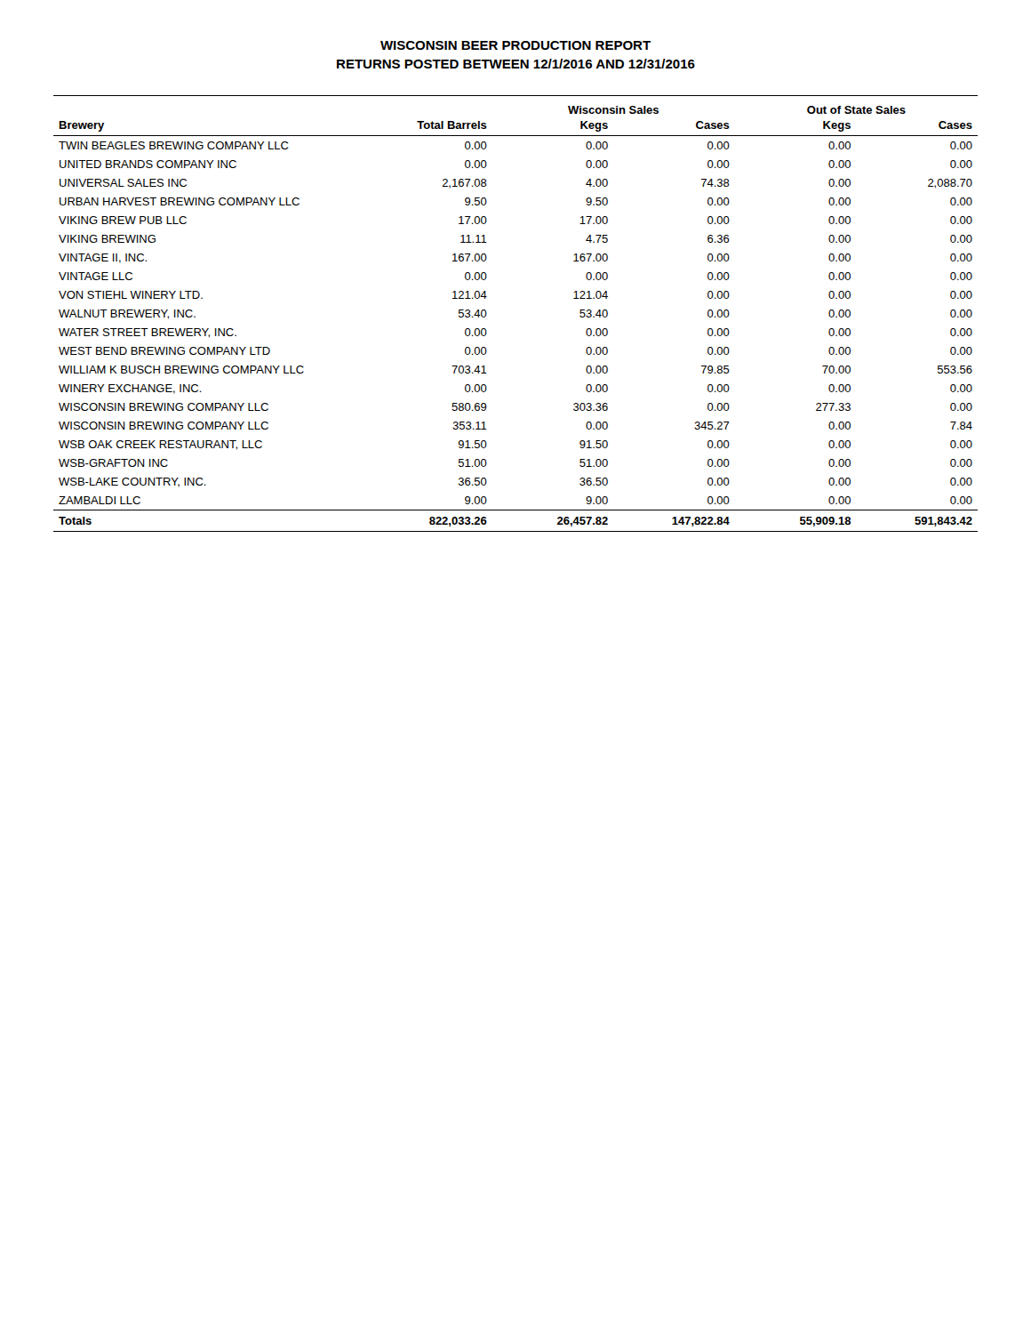WISCONSIN BEER PRODUCTION REPORT
RETURNS POSTED BETWEEN 12/1/2016 AND 12/31/2016
| | | Wisconsin Sales | Out of State Sales |
| --- | --- | --- | --- |
| Brewery | Total Barrels | Kegs | Cases | Kegs | Cases |
| TWIN BEAGLES BREWING COMPANY LLC | 0.00 | 0.00 | 0.00 | 0.00 | 0.00 |
| UNITED BRANDS COMPANY INC | 0.00 | 0.00 | 0.00 | 0.00 | 0.00 |
| UNIVERSAL SALES INC | 2,167.08 | 4.00 | 74.38 | 0.00 | 2,088.70 |
| URBAN HARVEST BREWING COMPANY LLC | 9.50 | 9.50 | 0.00 | 0.00 | 0.00 |
| VIKING BREW PUB LLC | 17.00 | 17.00 | 0.00 | 0.00 | 0.00 |
| VIKING BREWING | 11.11 | 4.75 | 6.36 | 0.00 | 0.00 |
| VINTAGE II, INC. | 167.00 | 167.00 | 0.00 | 0.00 | 0.00 |
| VINTAGE LLC | 0.00 | 0.00 | 0.00 | 0.00 | 0.00 |
| VON STIEHL WINERY LTD. | 121.04 | 121.04 | 0.00 | 0.00 | 0.00 |
| WALNUT BREWERY, INC. | 53.40 | 53.40 | 0.00 | 0.00 | 0.00 |
| WATER STREET BREWERY, INC. | 0.00 | 0.00 | 0.00 | 0.00 | 0.00 |
| WEST BEND BREWING COMPANY LTD | 0.00 | 0.00 | 0.00 | 0.00 | 0.00 |
| WILLIAM K BUSCH BREWING COMPANY LLC | 703.41 | 0.00 | 79.85 | 70.00 | 553.56 |
| WINERY EXCHANGE, INC. | 0.00 | 0.00 | 0.00 | 0.00 | 0.00 |
| WISCONSIN BREWING COMPANY LLC | 580.69 | 303.36 | 0.00 | 277.33 | 0.00 |
| WISCONSIN BREWING COMPANY LLC | 353.11 | 0.00 | 345.27 | 0.00 | 7.84 |
| WSB OAK CREEK RESTAURANT, LLC | 91.50 | 91.50 | 0.00 | 0.00 | 0.00 |
| WSB-GRAFTON INC | 51.00 | 51.00 | 0.00 | 0.00 | 0.00 |
| WSB-LAKE COUNTRY, INC. | 36.50 | 36.50 | 0.00 | 0.00 | 0.00 |
| ZAMBALDI LLC | 9.00 | 9.00 | 0.00 | 0.00 | 0.00 |
| Totals | 822,033.26 | 26,457.82 | 147,822.84 | 55,909.18 | 591,843.42 |